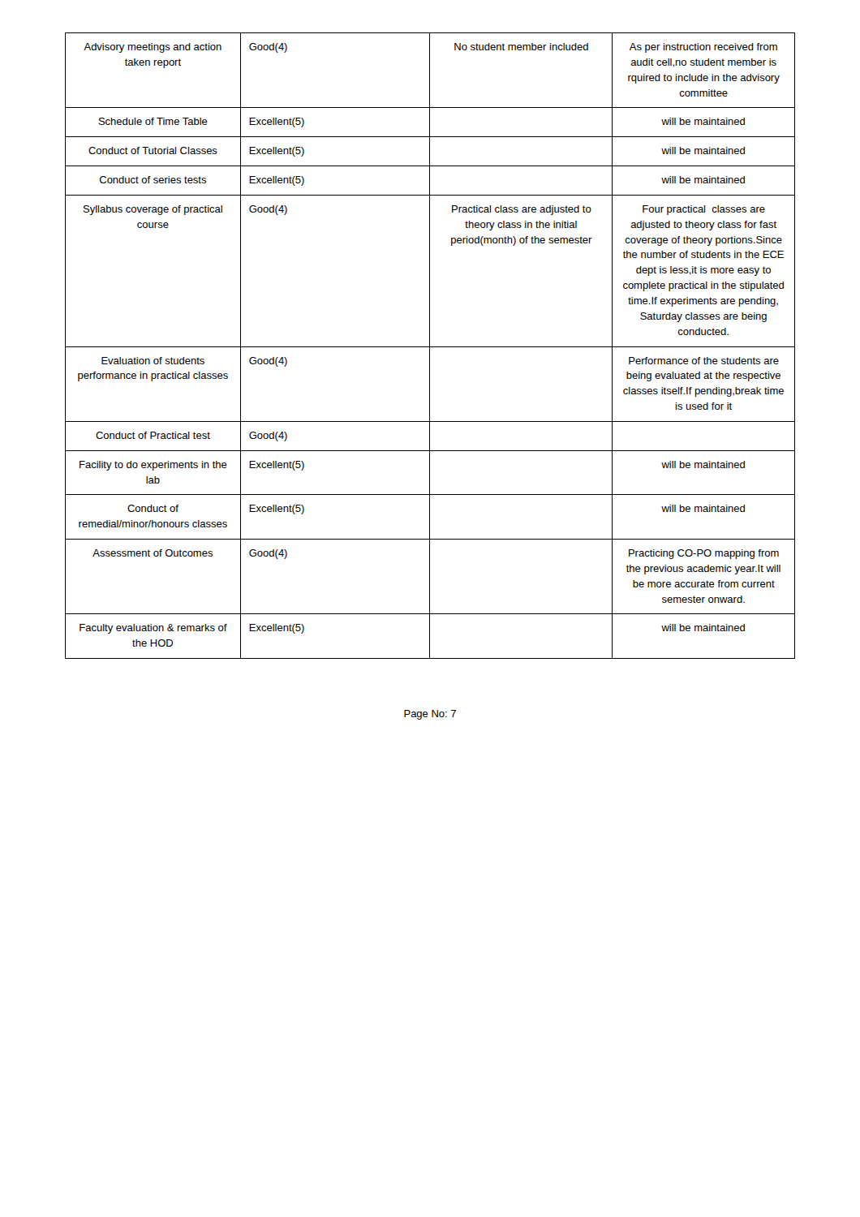| Advisory meetings and action taken report | Good(4) | No student member included | As per instruction received from audit cell,no student member is rquired to include in the advisory committee |
| Schedule of Time Table | Excellent(5) | | will be maintained |
| Conduct of Tutorial Classes | Excellent(5) | | will be maintained |
| Conduct of series tests | Excellent(5) | | will be maintained |
| Syllabus coverage of practical course | Good(4) | Practical class are adjusted to theory class in the initial period(month) of the semester | Four practical classes are adjusted to theory class for fast coverage of theory portions.Since the number of students in the ECE dept is less,it is more easy to complete practical in the stipulated time.If experiments are pending, Saturday classes are being conducted. |
| Evaluation of students performance in practical classes | Good(4) | | Performance of the students are being evaluated at the respective classes itself.If pending,break time is used for it |
| Conduct of Practical test | Good(4) | | |
| Facility to do experiments in the lab | Excellent(5) | | will be maintained |
| Conduct of remedial/minor/honours classes | Excellent(5) | | will be maintained |
| Assessment of Outcomes | Good(4) | | Practicing CO-PO mapping from the previous academic year.It will be more accurate from current semester onward. |
| Faculty evaluation & remarks of the HOD | Excellent(5) | | will be maintained |
Page No: 7